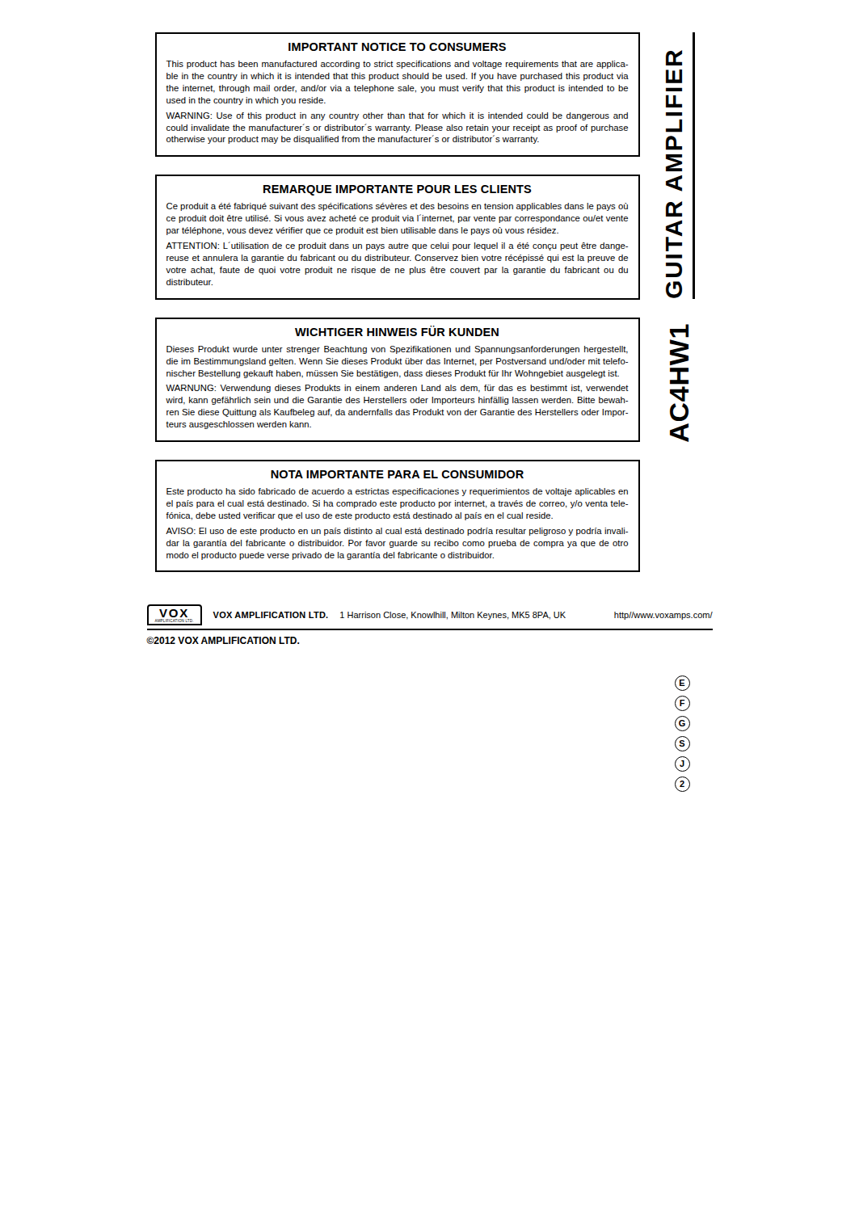GUITAR AMPLIFIER
AC4HW1
E F G S J 2
IMPORTANT NOTICE TO CONSUMERS
This product has been manufactured according to strict specifications and voltage requirements that are applicable in the country in which it is intended that this product should be used. If you have purchased this product via the internet, through mail order, and/or via a telephone sale, you must verify that this product is intended to be used in the country in which you reside.
WARNING: Use of this product in any country other than that for which it is intended could be dangerous and could invalidate the manufacturer´s or distributor´s warranty. Please also retain your receipt as proof of purchase otherwise your product may be disqualified from the manufacturer´s or distributor´s warranty.
REMARQUE IMPORTANTE POUR LES CLIENTS
Ce produit a été fabriqué suivant des spécifications sévères et des besoins en tension applicables dans le pays où ce produit doit être utilisé. Si vous avez acheté ce produit via l´internet, par vente par correspondance ou/et vente par téléphone, vous devez vérifier que ce produit est bien utilisable dans le pays où vous résidez.
ATTENTION: L´utilisation de ce produit dans un pays autre que celui pour lequel il a été conçu peut être dangereuse et annulera la garantie du fabricant ou du distributeur. Conservez bien votre récépissé qui est la preuve de votre achat, faute de quoi votre produit ne risque de ne plus être couvert par la garantie du fabricant ou du distributeur.
WICHTIGER HINWEIS FÜR KUNDEN
Dieses Produkt wurde unter strenger Beachtung von Spezifikationen und Spannungsanforderungen hergestellt, die im Bestimmungsland gelten. Wenn Sie dieses Produkt über das Internet, per Postversand und/oder mit telefonischer Bestellung gekauft haben, müssen Sie bestätigen, dass dieses Produkt für Ihr Wohngebiet ausgelegt ist.
WARNUNG: Verwendung dieses Produkts in einem anderen Land als dem, für das es bestimmt ist, verwendet wird, kann gefährlich sein und die Garantie des Herstellers oder Importeurs hinfällig lassen werden. Bitte bewahren Sie diese Quittung als Kaufbeleg auf, da andernfalls das Produkt von der Garantie des Herstellers oder Importeurs ausgeschlossen werden kann.
NOTA IMPORTANTE PARA EL CONSUMIDOR
Este producto ha sido fabricado de acuerdo a estrictas especificaciones y requerimientos de voltaje aplicables en el país para el cual está destinado. Si ha comprado este producto por internet, a través de correo, y/o venta telefónica, debe usted verificar que el uso de este producto está destinado al país en el cual reside.
AVISO: El uso de este producto en un país distinto al cual está destinado podría resultar peligroso y podría invalidar la garantía del fabricante o distribuidor. Por favor guarde su recibo como prueba de compra ya que de otro modo el producto puede verse privado de la garantía del fabricante o distribuidor.
VOXAMPLIFICATION LTD. VOX AMPLIFICATION LTD. 1 Harrison Close, Knowlhill, Milton Keynes, MK5 8PA, UK http//www.voxamps.com/
©2012 VOX AMPLIFICATION LTD.